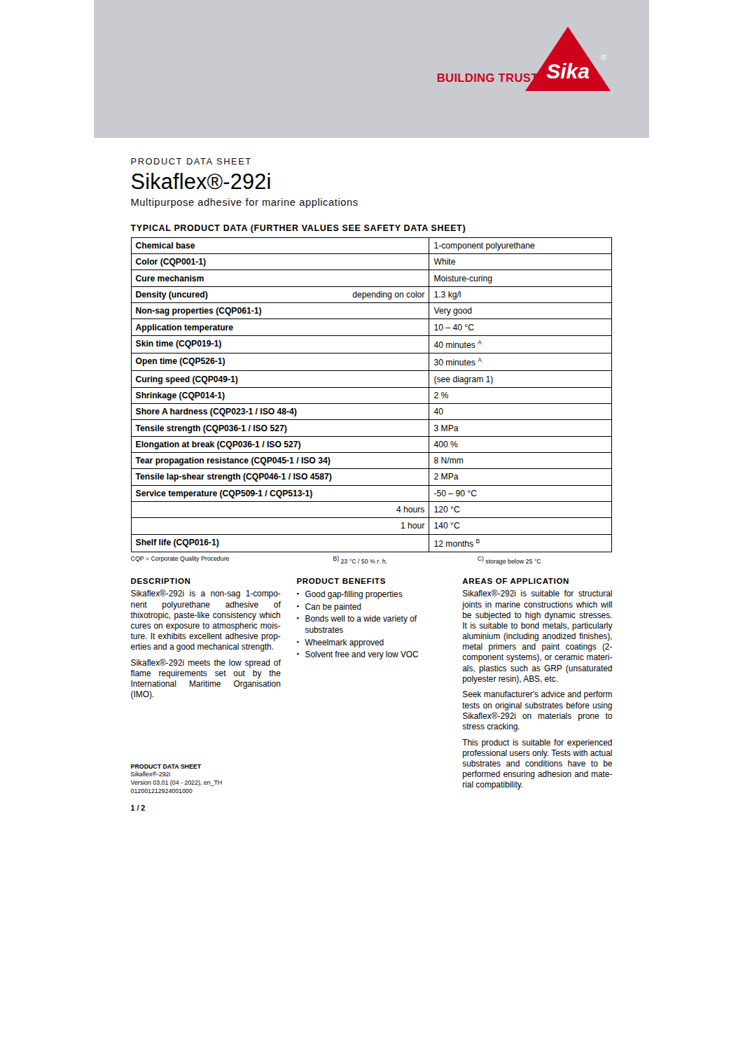BUILDING TRUST
Sika ®
PRODUCT DATA SHEET
Sikaflex®-292i
Multipurpose adhesive for marine applications
TYPICAL PRODUCT DATA (FURTHER VALUES SEE SAFETY DATA SHEET)
| Chemical base | 1-component polyurethane |
| Color (CQP001-1) | White |
| Cure mechanism | Moisture-curing |
| Density (uncured) depending on color | 1.3 kg/l |
| Non-sag properties (CQP061-1) | Very good |
| Application temperature | 10 – 40 °C |
| Skin time (CQP019-1) | 40 minutes A |
| Open time (CQP526-1) | 30 minutes A |
| Curing speed (CQP049-1) | (see diagram 1) |
| Shrinkage (CQP014-1) | 2 % |
| Shore A hardness (CQP023-1 / ISO 48-4) | 40 |
| Tensile strength (CQP036-1 / ISO 527) | 3 MPa |
| Elongation at break (CQP036-1 / ISO 527) | 400 % |
| Tear propagation resistance (CQP045-1 / ISO 34) | 8 N/mm |
| Tensile lap-shear strength (CQP046-1 / ISO 4587) | 2 MPa |
| Service temperature (CQP509-1 / CQP513-1) | -50 – 90 °C |
| 4 hours | 120 °C |
| 1 hour | 140 °C |
| Shelf life (CQP016-1) | 12 months B |
CQP = Corporate Quality Procedure B) 23 °C / 50 % r. h. C) storage below 25 °C
DESCRIPTION
Sikaflex®-292i is a non-sag 1-component polyurethane adhesive of thixotropic, paste-like consistency which cures on exposure to atmospheric moisture. It exhibits excellent adhesive properties and a good mechanical strength.
Sikaflex®-292i meets the low spread of flame requirements set out by the International Maritime Organisation (IMO).
PRODUCT BENEFITS
Good gap-filling properties
Can be painted
Bonds well to a wide variety of substrates
Wheelmark approved
Solvent free and very low VOC
AREAS OF APPLICATION
Sikaflex®-292i is suitable for structural joints in marine constructions which will be subjected to high dynamic stresses. It is suitable to bond metals, particularly aluminium (including anodized finishes), metal primers and paint coatings (2-component systems), or ceramic materials, plastics such as GRP (unsaturated polyester resin), ABS, etc.
Seek manufacturer's advice and perform tests on original substrates before using Sikaflex®-292i on materials prone to stress cracking.
This product is suitable for experienced professional users only. Tests with actual substrates and conditions have to be performed ensuring adhesion and material compatibility.
PRODUCT DATA SHEET
Sikaflex®-292i
Version 03.01 (04 - 2022), en_TH
012001212924001000
1 / 2